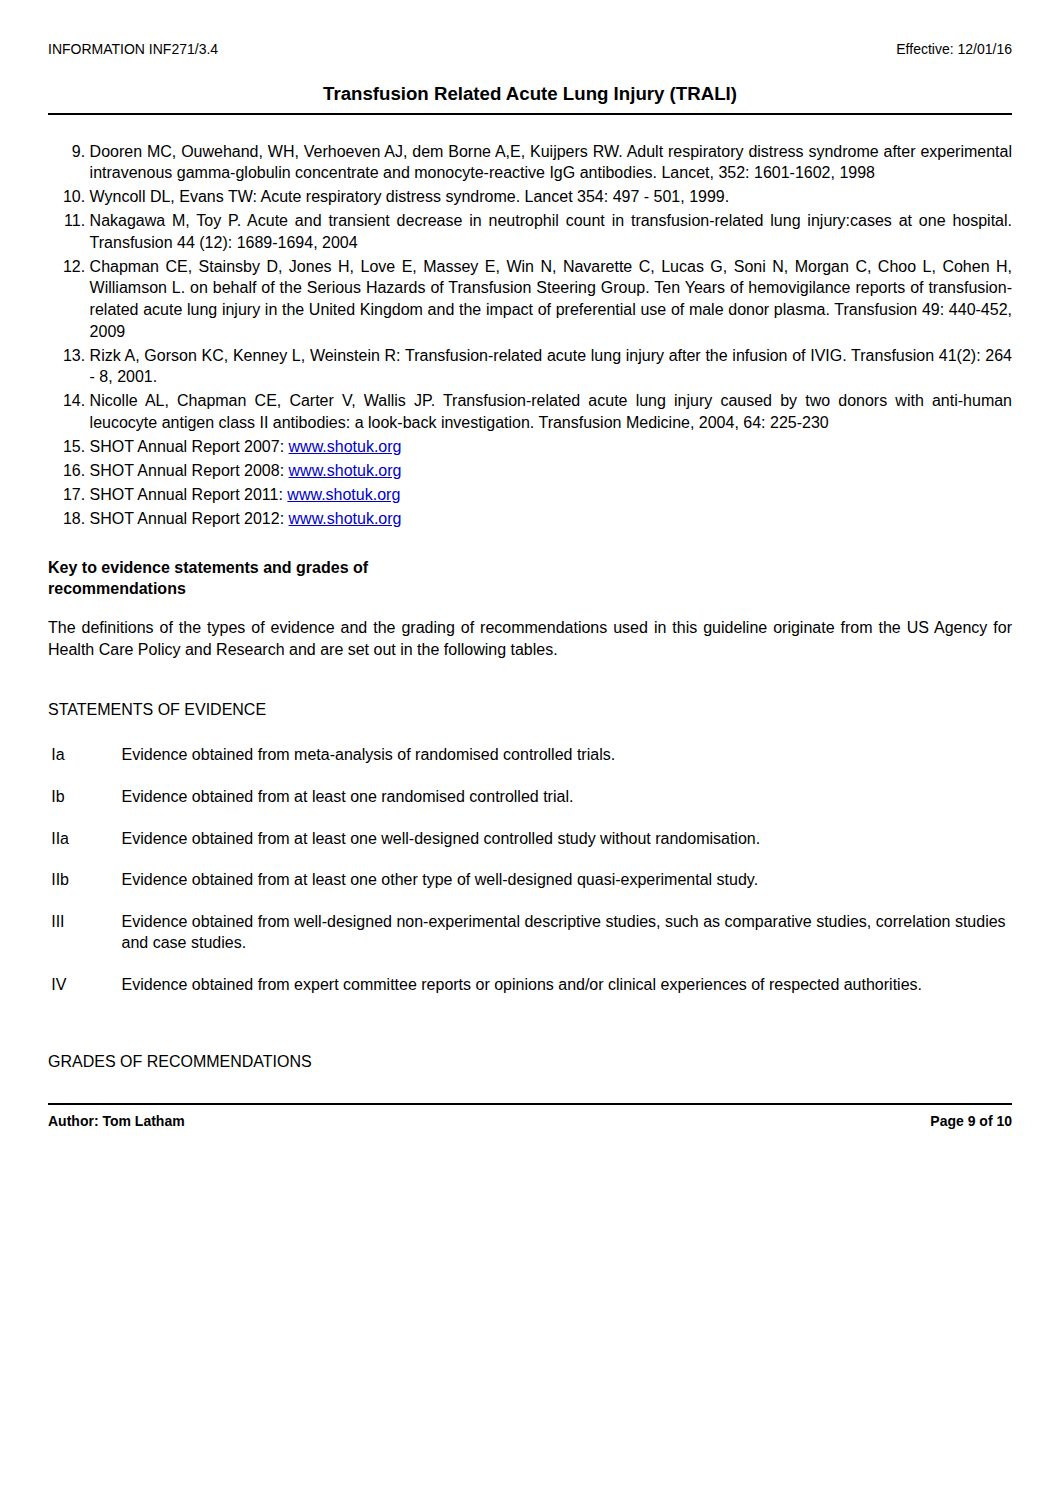INFORMATION INF271/3.4 Effective: 12/01/16
Transfusion Related Acute Lung Injury (TRALI)
Dooren MC, Ouwehand, WH, Verhoeven AJ, dem Borne A,E, Kuijpers RW. Adult respiratory distress syndrome after experimental intravenous gamma-globulin concentrate and monocyte-reactive IgG antibodies. Lancet, 352: 1601-1602, 1998
Wyncoll DL, Evans TW: Acute respiratory distress syndrome. Lancet 354: 497 - 501, 1999.
Nakagawa M, Toy P. Acute and transient decrease in neutrophil count in transfusion-related lung injury:cases at one hospital. Transfusion 44 (12): 1689-1694, 2004
Chapman CE, Stainsby D, Jones H, Love E, Massey E, Win N, Navarette C, Lucas G, Soni N, Morgan C, Choo L, Cohen H, Williamson L. on behalf of the Serious Hazards of Transfusion Steering Group. Ten Years of hemovigilance reports of transfusion-related acute lung injury in the United Kingdom and the impact of preferential use of male donor plasma. Transfusion 49: 440-452, 2009
Rizk A, Gorson KC, Kenney L, Weinstein R: Transfusion-related acute lung injury after the infusion of IVIG. Transfusion 41(2): 264 - 8, 2001.
Nicolle AL, Chapman CE, Carter V, Wallis JP. Transfusion-related acute lung injury caused by two donors with anti-human leucocyte antigen class II antibodies: a look-back investigation. Transfusion Medicine, 2004, 64: 225-230
SHOT Annual Report 2007: www.shotuk.org
SHOT Annual Report 2008: www.shotuk.org
SHOT Annual Report 2011: www.shotuk.org
SHOT Annual Report 2012: www.shotuk.org
Key to evidence statements and grades of
recommendations
The definitions of the types of evidence and the grading of recommendations used in this guideline originate from the US Agency for Health Care Policy and Research and are set out in the following tables.
STATEMENTS OF EVIDENCE
| Ia | Evidence obtained from meta-analysis of randomised controlled trials. |
| Ib | Evidence obtained from at least one randomised controlled trial. |
| IIa | Evidence obtained from at least one well-designed controlled study without randomisation. |
| IIb | Evidence obtained from at least one other type of well-designed quasi-experimental study. |
| III | Evidence obtained from well-designed non-experimental descriptive studies, such as comparative studies, correlation studies and case studies. |
| IV | Evidence obtained from expert committee reports or opinions and/or clinical experiences of respected authorities. |
GRADES OF RECOMMENDATIONS
Author: Tom Latham Page 9 of 10